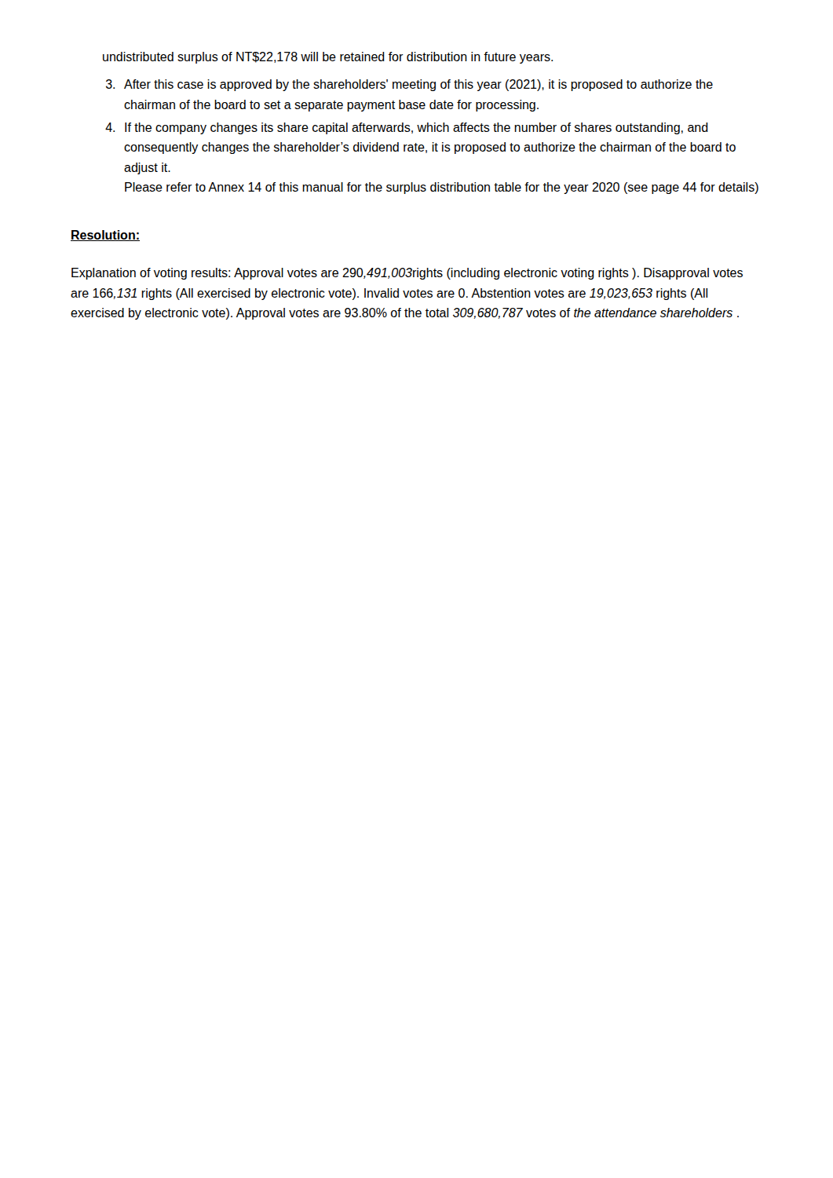undistributed surplus of NT$22,178 will be retained for distribution in future years.
After this case is approved by the shareholders' meeting of this year (2021), it is proposed to authorize the chairman of the board to set a separate payment base date for processing.
If the company changes its share capital afterwards, which affects the number of shares outstanding, and consequently changes the shareholder’s dividend rate, it is proposed to authorize the chairman of the board to adjust it.
Please refer to Annex 14 of this manual for the surplus distribution table for the year 2020 (see page 44 for details)
Resolution:
Explanation of voting results: Approval votes are 290,491,003rights (including electronic voting rights ). Disapproval votes are 166,131 rights (All exercised by electronic vote). Invalid votes are 0. Abstention votes are 19,023,653 rights (All exercised by electronic vote). Approval votes are 93.80% of the total 309,680,787 votes of the attendance shareholders .